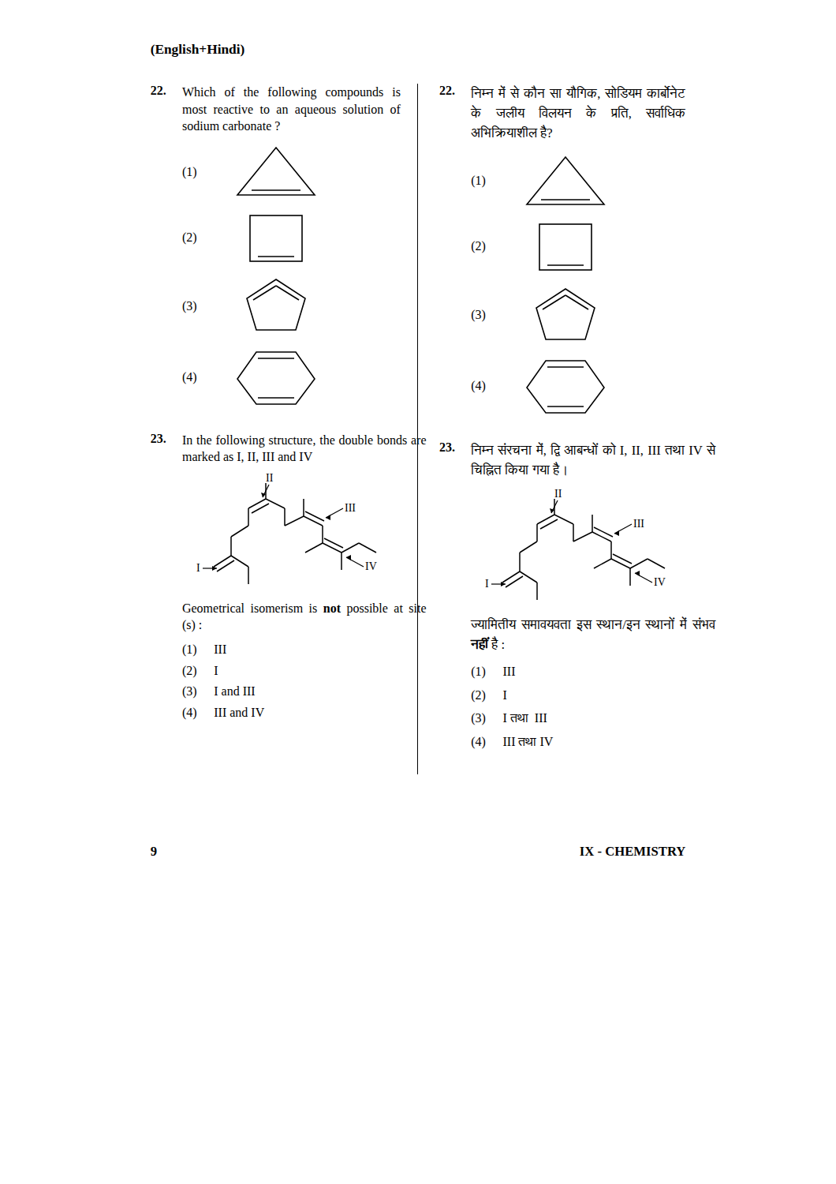(English+Hindi)
22.
Which of the following compounds is most reactive to an aqueous solution of sodium carbonate ?
(1)
(2)
(3)
(4)
23.
In the following structure, the double bonds are marked as I, II, III and IV
II III I IV
Geometrical isomerism is not possible at site (s) :
(1)
III
(2)
I
(3)
I and III
(4)
III and IV
22.
निम्न में से कौन सा यौगिक, सोडियम कार्बोनेट के जलीय विलयन के प्रति, सर्वाधिक अभिक्रियाशील है?
(1)
(2)
(3)
(4)
23.
निम्न संरचना में, द्वि आबन्धों को I, II, III तथा IV से चिह्नित किया गया है।
II III I IV
ज्यामितीय समावयवता इस स्थान/इन स्थानों में संभव नहीं है :
(1)
III
(2)
I
(3)
I तथा III
(4)
III तथा IV
9
IX - CHEMISTRY